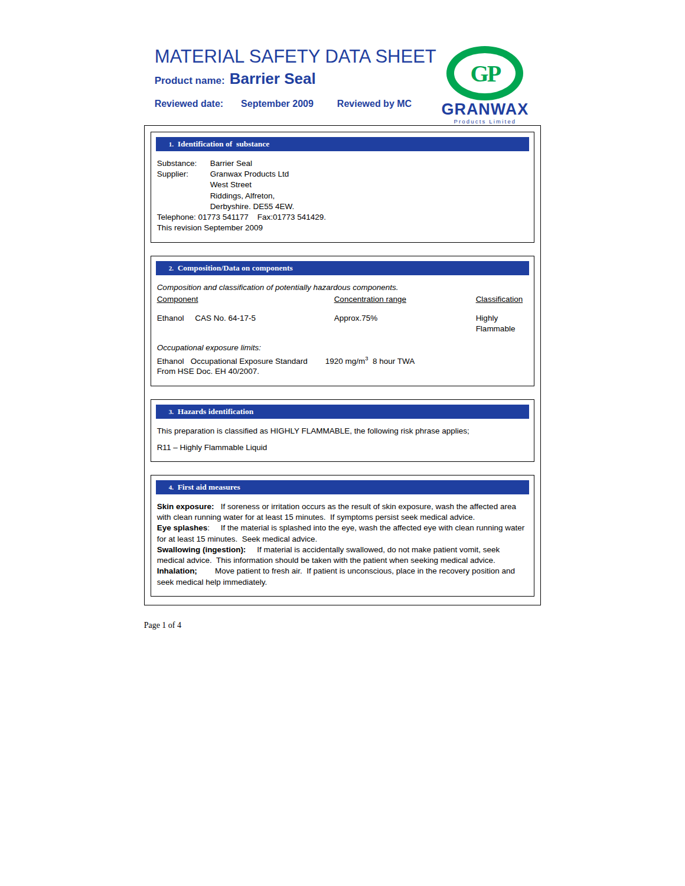GP
GRANWAX
Products Limited
MATERIAL SAFETY DATA SHEET
Product name: Barrier Seal
Reviewed date: September 2009 Reviewed by MC
1. Identification of substance
| Substance: | Barrier Seal |
| Supplier: | Granwax Products Ltd |
| | West Street |
| | Riddings, Alfreton, |
| | Derbyshire. DE55 4EW. |
Telephone: 01773 541177 Fax:01773 541429.
This revision September 2009
2. Composition/Data on components
Composition and classification of potentially hazardous components.
| Component | Concentration range | Classification |
| Ethanol CAS No. 64-17-5 | Approx.75% | Highly Flammable |
Occupational exposure limits:
Ethanol Occupational Exposure Standard 1920 mg/m3 8 hour TWA
From HSE Doc. EH 40/2007.
3. Hazards identification
This preparation is classified as HIGHLY FLAMMABLE, the following risk phrase applies;
R11 – Highly Flammable Liquid
4. First aid measures
Skin exposure: If soreness or irritation occurs as the result of skin exposure, wash the affected area with clean running water for at least 15 minutes. If symptoms persist seek medical advice.
Eye splashes: If the material is splashed into the eye, wash the affected eye with clean running water for at least 15 minutes. Seek medical advice.
Swallowing (ingestion): If material is accidentally swallowed, do not make patient vomit, seek medical advice. This information should be taken with the patient when seeking medical advice.
Inhalation; Move patient to fresh air. If patient is unconscious, place in the recovery position and seek medical help immediately.
Page 1 of 4